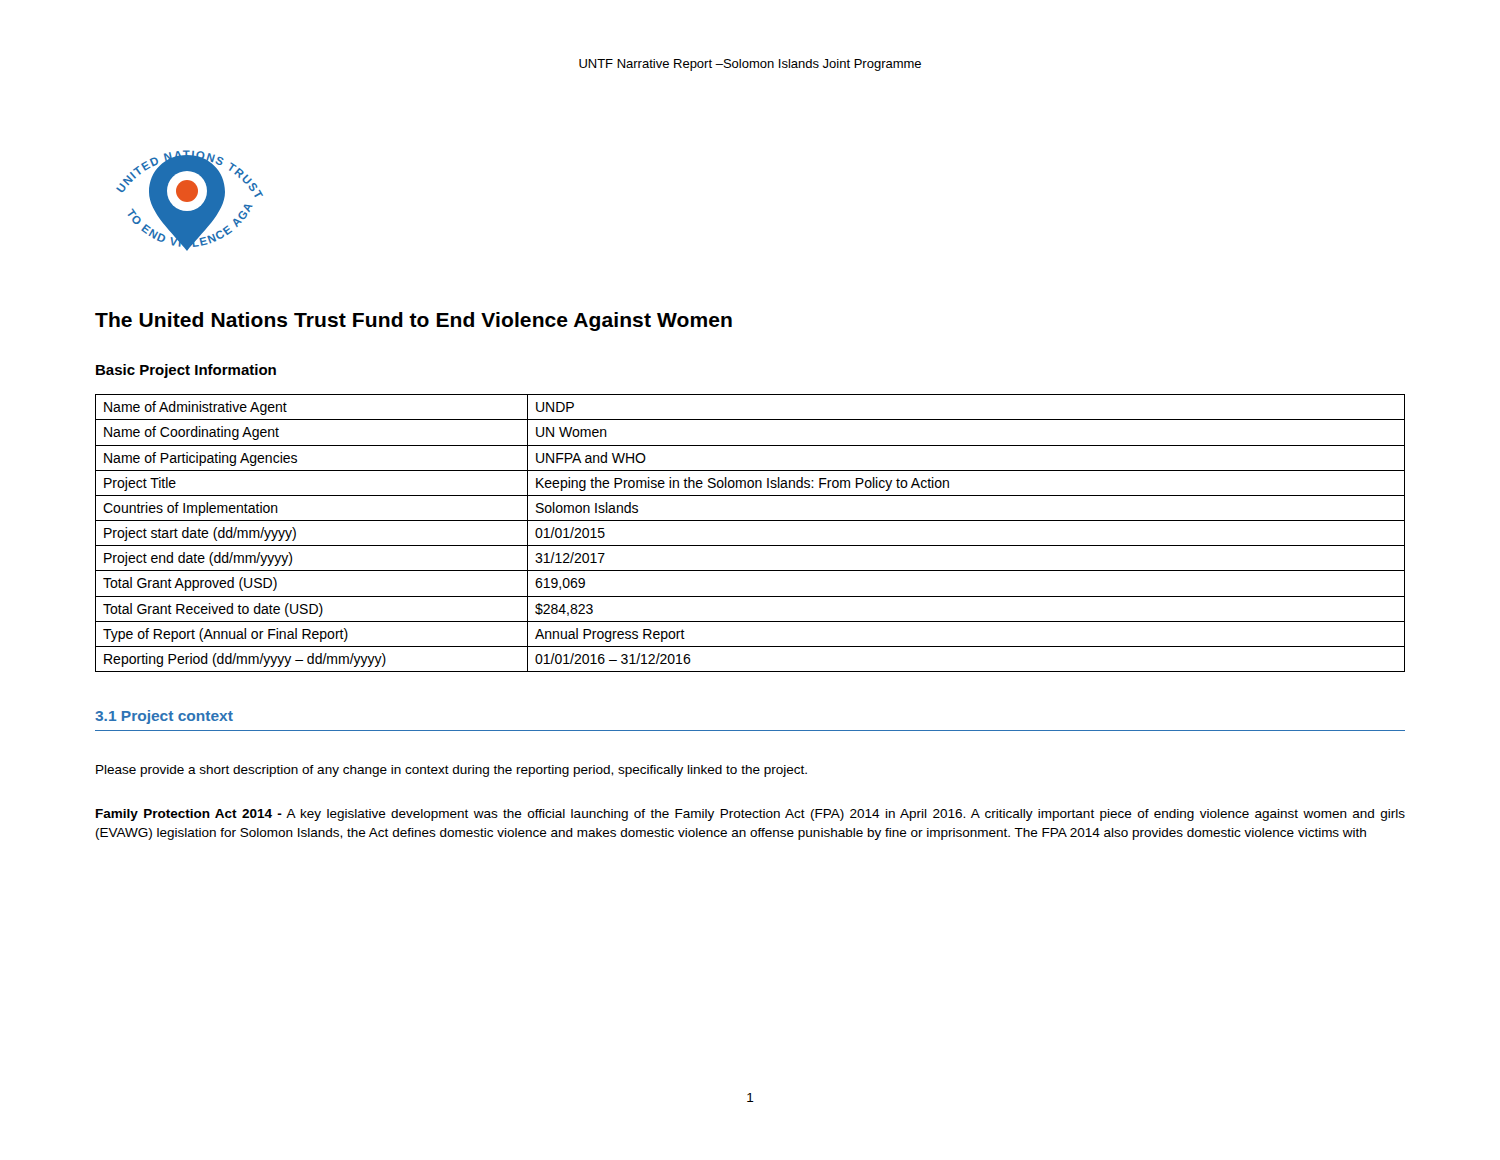UNTF Narrative Report –Solomon Islands Joint Programme
UNITED NATIONS TRUST FUND TO END VIOLENCE AGAINST WOMEN
The United Nations Trust Fund to End Violence Against Women
Basic Project Information
| Name of Administrative Agent | UNDP |
| Name of Coordinating Agent | UN Women |
| Name of Participating Agencies | UNFPA and WHO |
| Project Title | Keeping the Promise in the Solomon Islands: From Policy to Action |
| Countries of Implementation | Solomon Islands |
| Project start date (dd/mm/yyyy) | 01/01/2015 |
| Project end date (dd/mm/yyyy) | 31/12/2017 |
| Total Grant Approved (USD) | 619,069 |
| Total Grant Received to date (USD) | $284,823 |
| Type of Report (Annual or Final Report) | Annual Progress Report |
| Reporting Period (dd/mm/yyyy – dd/mm/yyyy) | 01/01/2016 – 31/12/2016 |
3.1 Project context
Please provide a short description of any change in context during the reporting period, specifically linked to the project.
Family Protection Act 2014 - A key legislative development was the official launching of the Family Protection Act (FPA) 2014 in April 2016. A critically important piece of ending violence against women and girls (EVAWG) legislation for Solomon Islands, the Act defines domestic violence and makes domestic violence an offense punishable by fine or imprisonment. The FPA 2014 also provides domestic violence victims with
1